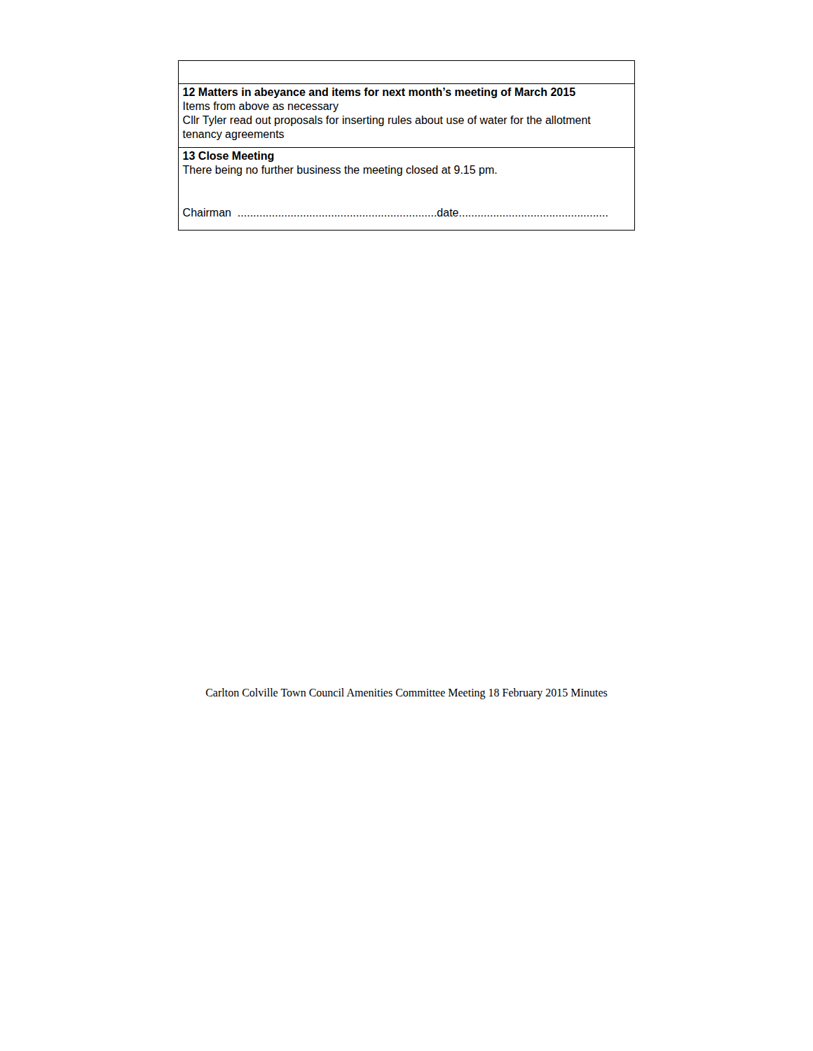| 12 Matters in abeyance and items for next month’s meeting of March 2015 Items from above as necessary Cllr Tyler read out proposals for inserting rules about use of water for the allotment tenancy agreements |
| 13 Close Meeting There being no further business the meeting closed at 9.15 pm. Chairman ................................................................date................................................ |
Carlton Colville Town Council Amenities Committee Meeting 18 February 2015 Minutes